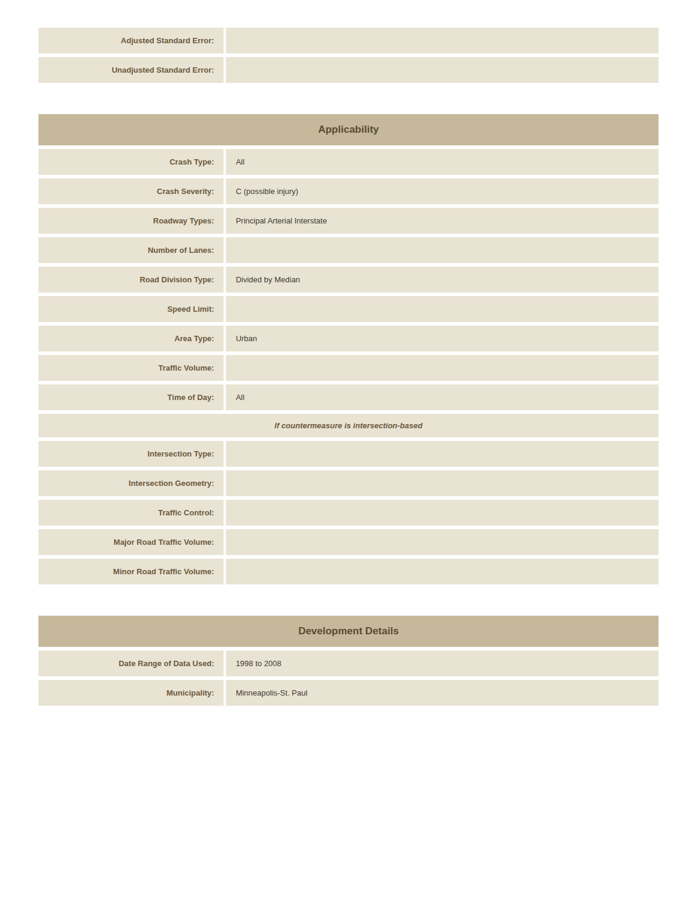| Adjusted Standard Error: | |
| Unadjusted Standard Error: | |
| Applicability |
| --- |
| Crash Type: | All |
| Crash Severity: | C (possible injury) |
| Roadway Types: | Principal Arterial Interstate |
| Number of Lanes: | |
| Road Division Type: | Divided by Median |
| Speed Limit: | |
| Area Type: | Urban |
| Traffic Volume: | |
| Time of Day: | All |
| If countermeasure is intersection-based |
| Intersection Type: | |
| Intersection Geometry: | |
| Traffic Control: | |
| Major Road Traffic Volume: | |
| Minor Road Traffic Volume: | |
| Development Details |
| --- |
| Date Range of Data Used: | 1998 to 2008 |
| Municipality: | Minneapolis-St. Paul |